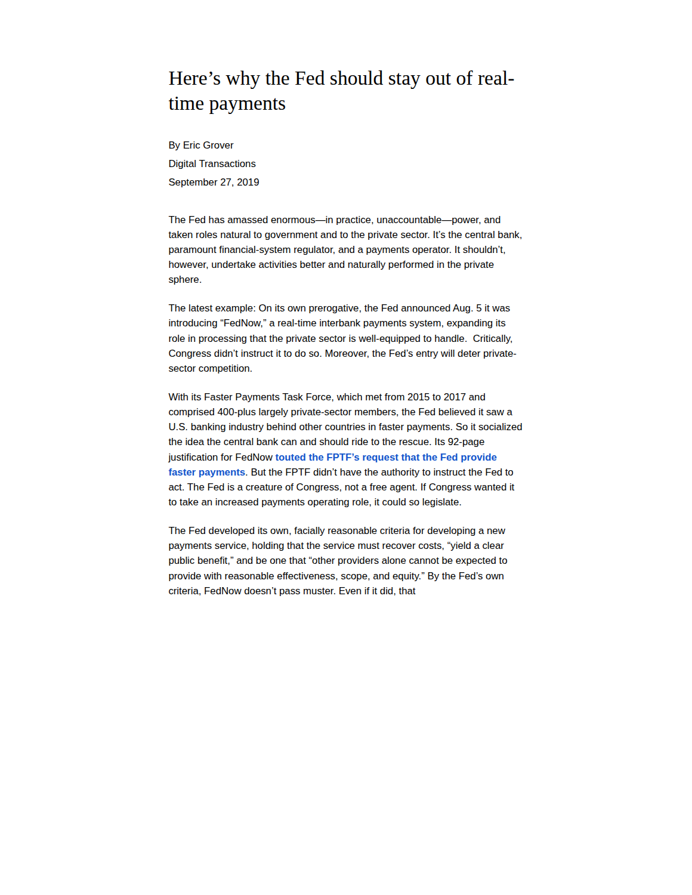Here’s why the Fed should stay out of real-time payments
By Eric Grover
Digital Transactions
September 27, 2019
The Fed has amassed enormous—in practice, unaccountable—power, and taken roles natural to government and to the private sector. It’s the central bank, paramount financial-system regulator, and a payments operator. It shouldn’t, however, undertake activities better and naturally performed in the private sphere.
The latest example: On its own prerogative, the Fed announced Aug. 5 it was introducing “FedNow,” a real-time interbank payments system, expanding its role in processing that the private sector is well-equipped to handle. Critically, Congress didn’t instruct it to do so. Moreover, the Fed’s entry will deter private-sector competition.
With its Faster Payments Task Force, which met from 2015 to 2017 and comprised 400-plus largely private-sector members, the Fed believed it saw a U.S. banking industry behind other countries in faster payments. So it socialized the idea the central bank can and should ride to the rescue. Its 92-page justification for FedNow touted the FPTF’s request that the Fed provide faster payments. But the FPTF didn’t have the authority to instruct the Fed to act. The Fed is a creature of Congress, not a free agent. If Congress wanted it to take an increased payments operating role, it could so legislate.
The Fed developed its own, facially reasonable criteria for developing a new payments service, holding that the service must recover costs, “yield a clear public benefit,” and be one that “other providers alone cannot be expected to provide with reasonable effectiveness, scope, and equity.” By the Fed’s own criteria, FedNow doesn’t pass muster. Even if it did, that